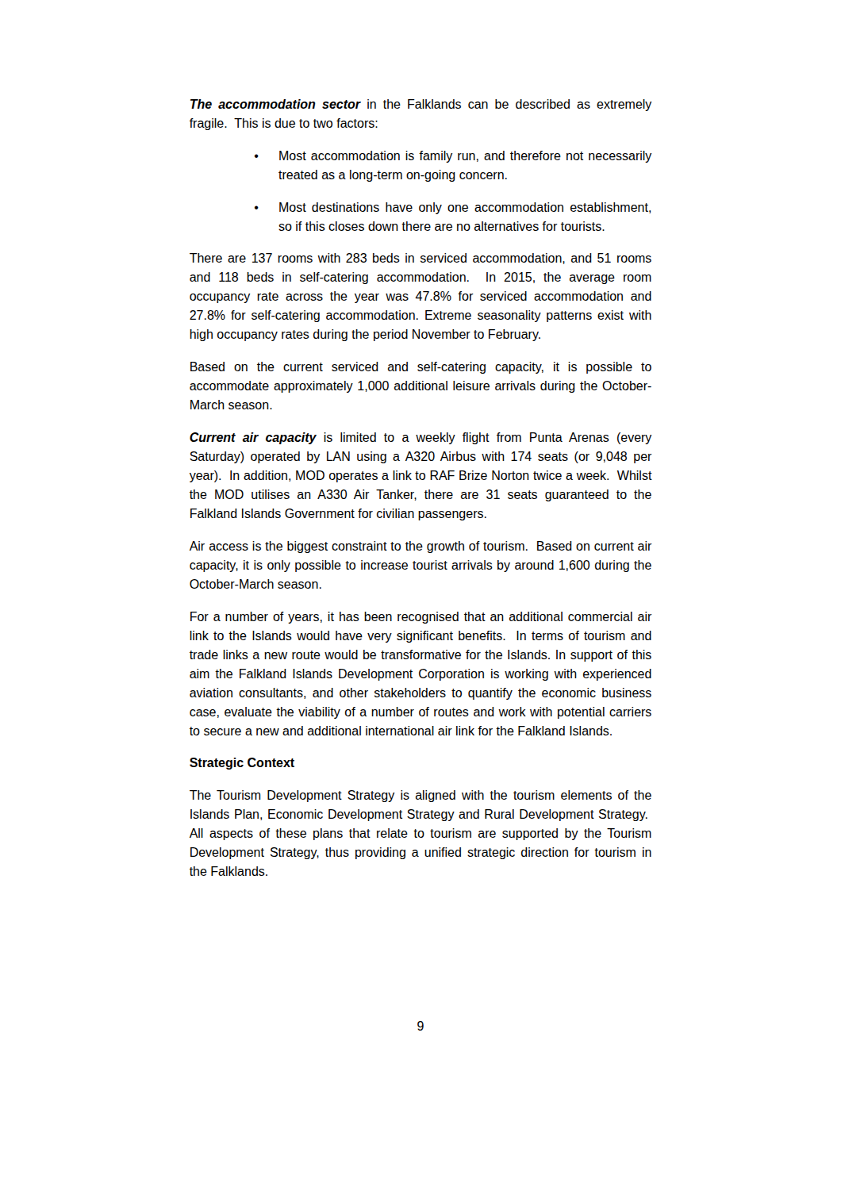The accommodation sector in the Falklands can be described as extremely fragile. This is due to two factors:
Most accommodation is family run, and therefore not necessarily treated as a long-term on-going concern.
Most destinations have only one accommodation establishment, so if this closes down there are no alternatives for tourists.
There are 137 rooms with 283 beds in serviced accommodation, and 51 rooms and 118 beds in self-catering accommodation. In 2015, the average room occupancy rate across the year was 47.8% for serviced accommodation and 27.8% for self-catering accommodation. Extreme seasonality patterns exist with high occupancy rates during the period November to February.
Based on the current serviced and self-catering capacity, it is possible to accommodate approximately 1,000 additional leisure arrivals during the October-March season.
Current air capacity is limited to a weekly flight from Punta Arenas (every Saturday) operated by LAN using a A320 Airbus with 174 seats (or 9,048 per year). In addition, MOD operates a link to RAF Brize Norton twice a week. Whilst the MOD utilises an A330 Air Tanker, there are 31 seats guaranteed to the Falkland Islands Government for civilian passengers.
Air access is the biggest constraint to the growth of tourism. Based on current air capacity, it is only possible to increase tourist arrivals by around 1,600 during the October-March season.
For a number of years, it has been recognised that an additional commercial air link to the Islands would have very significant benefits. In terms of tourism and trade links a new route would be transformative for the Islands. In support of this aim the Falkland Islands Development Corporation is working with experienced aviation consultants, and other stakeholders to quantify the economic business case, evaluate the viability of a number of routes and work with potential carriers to secure a new and additional international air link for the Falkland Islands.
Strategic Context
The Tourism Development Strategy is aligned with the tourism elements of the Islands Plan, Economic Development Strategy and Rural Development Strategy. All aspects of these plans that relate to tourism are supported by the Tourism Development Strategy, thus providing a unified strategic direction for tourism in the Falklands.
9